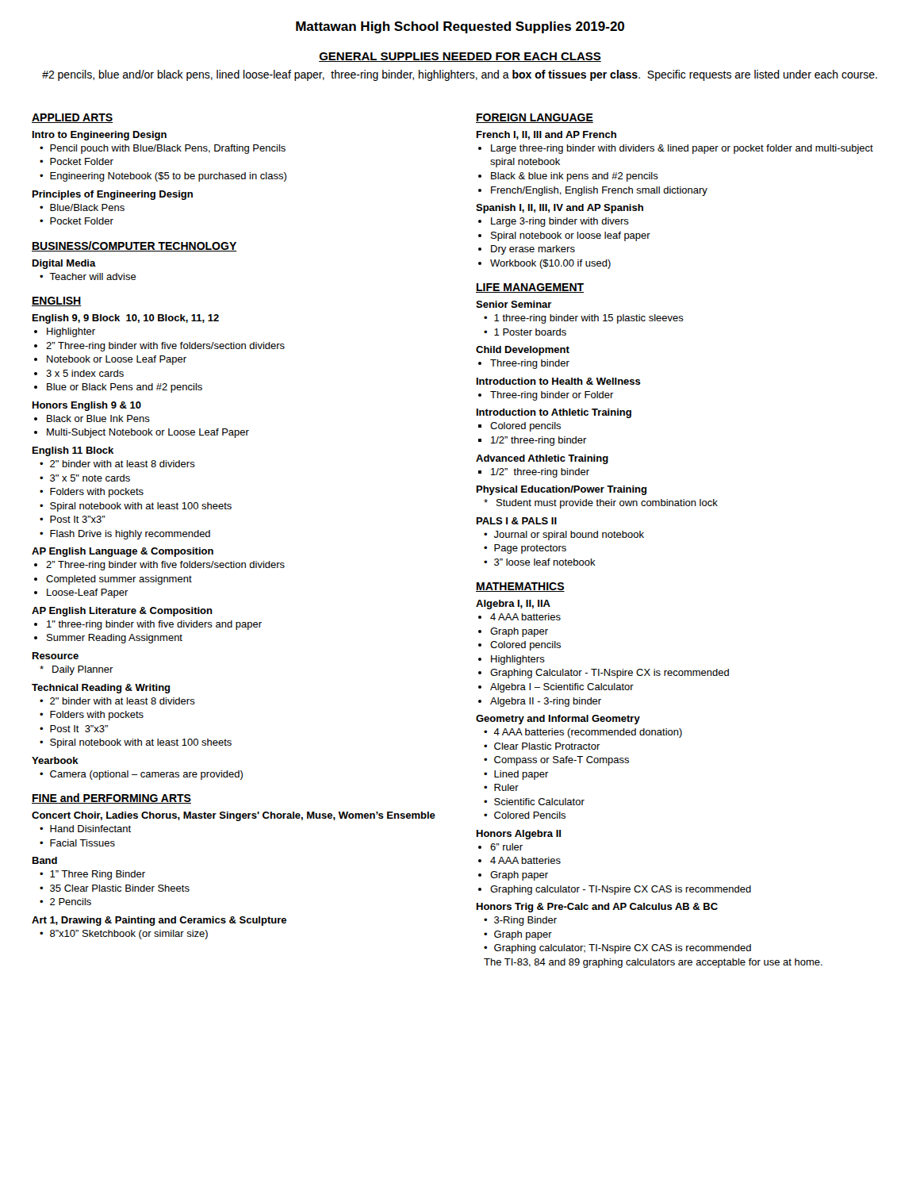Mattawan High School Requested Supplies 2019-20
GENERAL SUPPLIES NEEDED FOR EACH CLASS
#2 pencils, blue and/or black pens, lined loose-leaf paper, three-ring binder, highlighters, and a box of tissues per class. Specific requests are listed under each course.
APPLIED ARTS
Intro to Engineering Design
Pencil pouch with Blue/Black Pens, Drafting Pencils
Pocket Folder
Engineering Notebook ($5 to be purchased in class)
Principles of Engineering Design
Blue/Black Pens
Pocket Folder
BUSINESS/COMPUTER TECHNOLOGY
Digital Media
Teacher will advise
ENGLISH
English 9, 9 Block 10, 10 Block, 11, 12
Highlighter
2” Three-ring binder with five folders/section dividers
Notebook or Loose Leaf Paper
3 x 5 index cards
Blue or Black Pens and #2 pencils
Honors English 9 & 10
Black or Blue Ink Pens
Multi-Subject Notebook or Loose Leaf Paper
English 11 Block
2" binder with at least 8 dividers
3" x 5" note cards
Folders with pockets
Spiral notebook with at least 100 sheets
Post It 3”x3”
Flash Drive is highly recommended
AP English Language & Composition
2” Three-ring binder with five folders/section dividers
Completed summer assignment
Loose-Leaf Paper
AP English Literature & Composition
1" three-ring binder with five dividers and paper
Summer Reading Assignment
Resource
Daily Planner
Technical Reading & Writing
2" binder with at least 8 dividers
Folders with pockets
Post It 3”x3”
Spiral notebook with at least 100 sheets
Yearbook
Camera (optional – cameras are provided)
FINE and PERFORMING ARTS
Concert Choir, Ladies Chorus, Master Singers' Chorale, Muse, Women’s Ensemble
Hand Disinfectant
Facial Tissues
Band
1” Three Ring Binder
35 Clear Plastic Binder Sheets
2 Pencils
Art 1, Drawing & Painting and Ceramics & Sculpture
8”x10” Sketchbook (or similar size)
FOREIGN LANGUAGE
French I, II, III and AP French
Large three-ring binder with dividers & lined paper or pocket folder and multi-subject spiral notebook
Black & blue ink pens and #2 pencils
French/English, English French small dictionary
Spanish I, II, III, IV and AP Spanish
Large 3-ring binder with divers
Spiral notebook or loose leaf paper
Dry erase markers
Workbook ($10.00 if used)
LIFE MANAGEMENT
Senior Seminar
1 three-ring binder with 15 plastic sleeves
1 Poster boards
Child Development
Three-ring binder
Introduction to Health & Wellness
Three-ring binder or Folder
Introduction to Athletic Training
Colored pencils
1/2” three-ring binder
Advanced Athletic Training
1/2” three-ring binder
Physical Education/Power Training
Student must provide their own combination lock
PALS I & PALS II
Journal or spiral bound notebook
Page protectors
3” loose leaf notebook
MATHEMATHICS
Algebra I, II, IIA
4 AAA batteries
Graph paper
Colored pencils
Highlighters
Graphing Calculator - TI-Nspire CX is recommended
Algebra I – Scientific Calculator
Algebra II - 3-ring binder
Geometry and Informal Geometry
4 AAA batteries (recommended donation)
Clear Plastic Protractor
Compass or Safe-T Compass
Lined paper
Ruler
Scientific Calculator
Colored Pencils
Honors Algebra II
6” ruler
4 AAA batteries
Graph paper
Graphing calculator - TI-Nspire CX CAS is recommended
Honors Trig & Pre-Calc and AP Calculus AB & BC
3-Ring Binder
Graph paper
Graphing calculator; TI-Nspire CX CAS is recommended
The TI-83, 84 and 89 graphing calculators are acceptable for use at home.